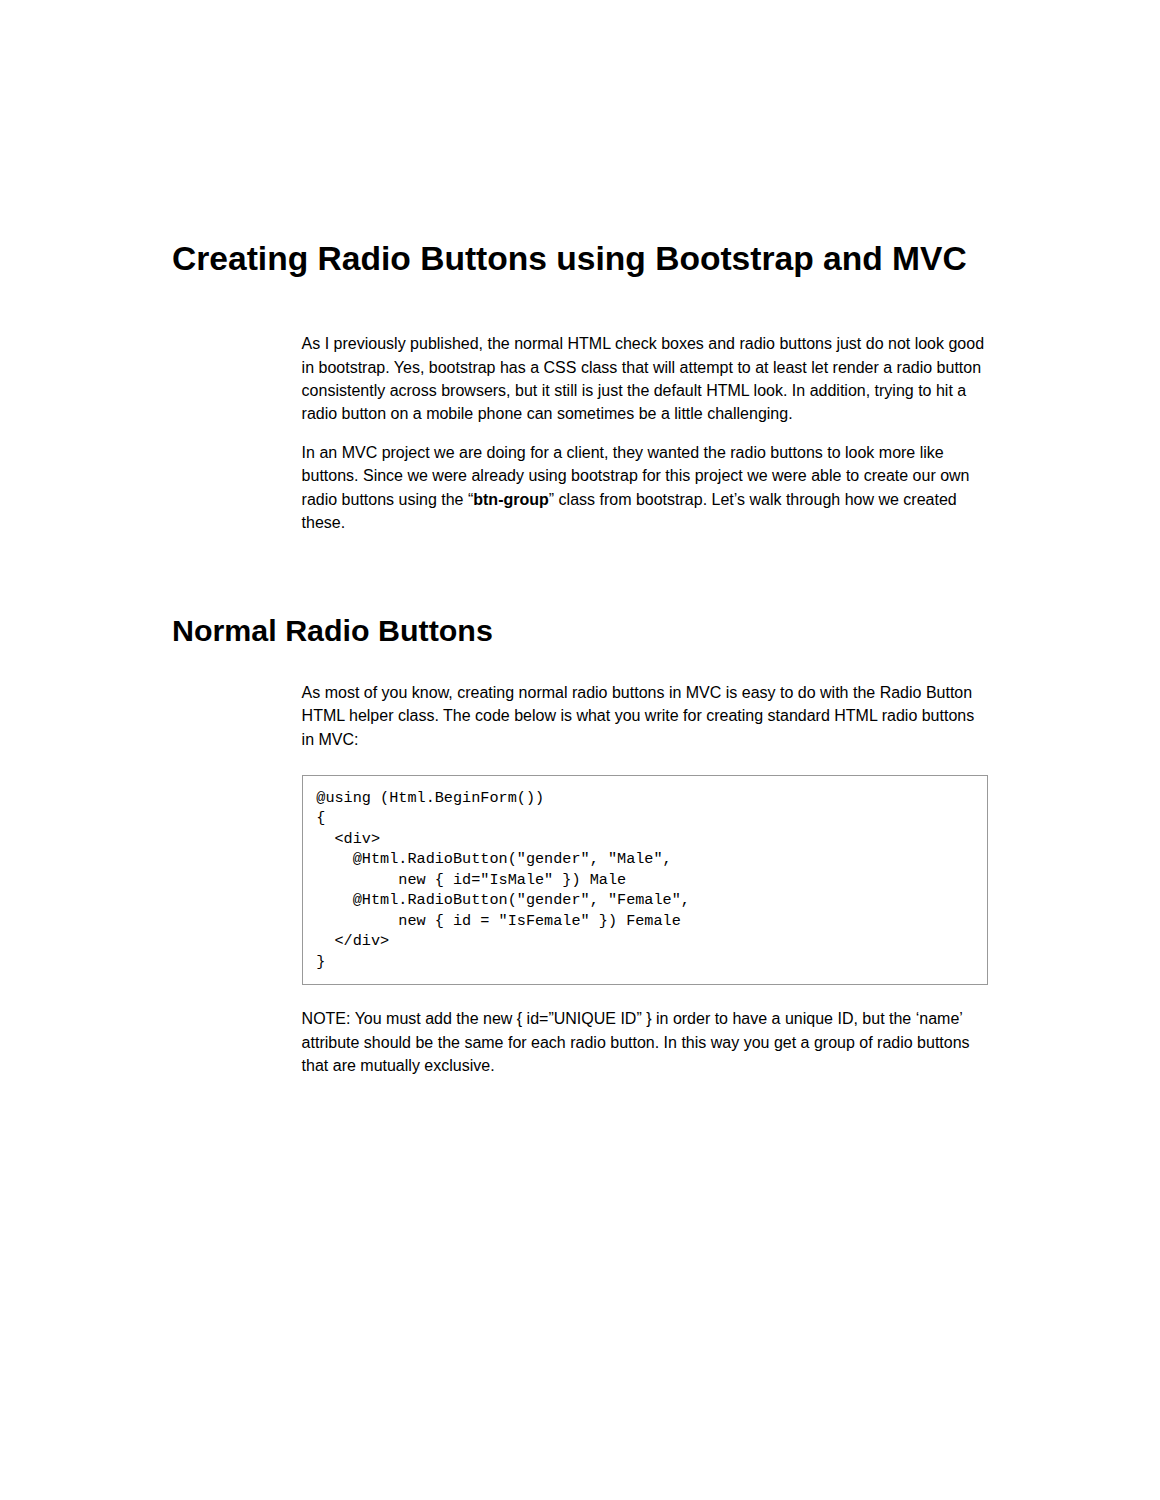Creating Radio Buttons using Bootstrap and MVC
As I previously published, the normal HTML check boxes and radio buttons just do not look good in bootstrap. Yes, bootstrap has a CSS class that will attempt to at least let render a radio button consistently across browsers, but it still is just the default HTML look. In addition, trying to hit a radio button on a mobile phone can sometimes be a little challenging.
In an MVC project we are doing for a client, they wanted the radio buttons to look more like buttons. Since we were already using bootstrap for this project we were able to create our own radio buttons using the “btn-group” class from bootstrap. Let’s walk through how we created these.
Normal Radio Buttons
As most of you know, creating normal radio buttons in MVC is easy to do with the Radio Button HTML helper class. The code below is what you write for creating standard HTML radio buttons in MVC:
@using (Html.BeginForm())
{
  <div>
    @Html.RadioButton("gender", "Male",
         new { id="IsMale" }) Male
    @Html.RadioButton("gender", "Female",
         new { id = "IsFemale" }) Female
  </div>
}
NOTE: You must add the new { id=”UNIQUE ID” } in order to have a unique ID, but the ‘name’ attribute should be the same for each radio button. In this way you get a group of radio buttons that are mutually exclusive.